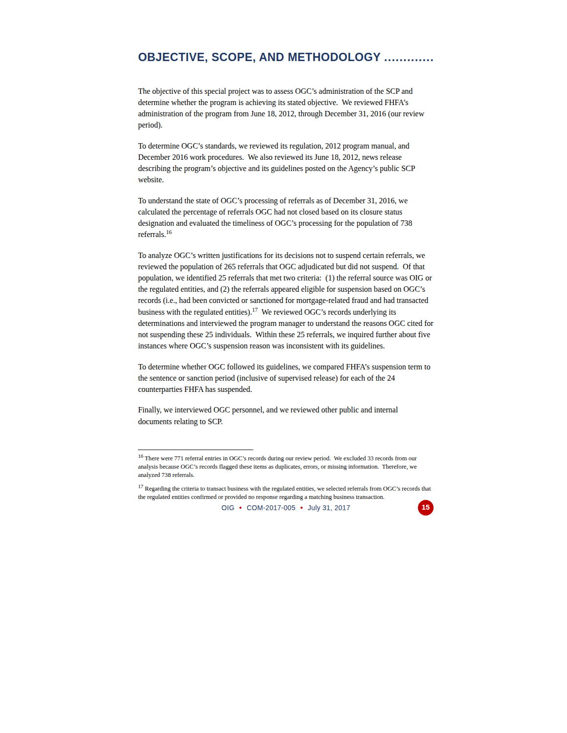OBJECTIVE, SCOPE, AND METHODOLOGY ...............................
The objective of this special project was to assess OGC’s administration of the SCP and determine whether the program is achieving its stated objective. We reviewed FHFA’s administration of the program from June 18, 2012, through December 31, 2016 (our review period).
To determine OGC’s standards, we reviewed its regulation, 2012 program manual, and December 2016 work procedures. We also reviewed its June 18, 2012, news release describing the program’s objective and its guidelines posted on the Agency’s public SCP website.
To understand the state of OGC’s processing of referrals as of December 31, 2016, we calculated the percentage of referrals OGC had not closed based on its closure status designation and evaluated the timeliness of OGC’s processing for the population of 738 referrals.16
To analyze OGC’s written justifications for its decisions not to suspend certain referrals, we reviewed the population of 265 referrals that OGC adjudicated but did not suspend. Of that population, we identified 25 referrals that met two criteria: (1) the referral source was OIG or the regulated entities, and (2) the referrals appeared eligible for suspension based on OGC’s records (i.e., had been convicted or sanctioned for mortgage-related fraud and had transacted business with the regulated entities).17 We reviewed OGC’s records underlying its determinations and interviewed the program manager to understand the reasons OGC cited for not suspending these 25 individuals. Within these 25 referrals, we inquired further about five instances where OGC’s suspension reason was inconsistent with its guidelines.
To determine whether OGC followed its guidelines, we compared FHFA’s suspension term to the sentence or sanction period (inclusive of supervised release) for each of the 24 counterparties FHFA has suspended.
Finally, we interviewed OGC personnel, and we reviewed other public and internal documents relating to SCP.
16 There were 771 referral entries in OGC’s records during our review period. We excluded 33 records from our analysis because OGC’s records flagged these items as duplicates, errors, or missing information. Therefore, we analyzed 738 referrals.
17 Regarding the criteria to transact business with the regulated entities, we selected referrals from OGC’s records that the regulated entities confirmed or provided no response regarding a matching business transaction.
OIG • COM-2017-005 • July 31, 2017
15